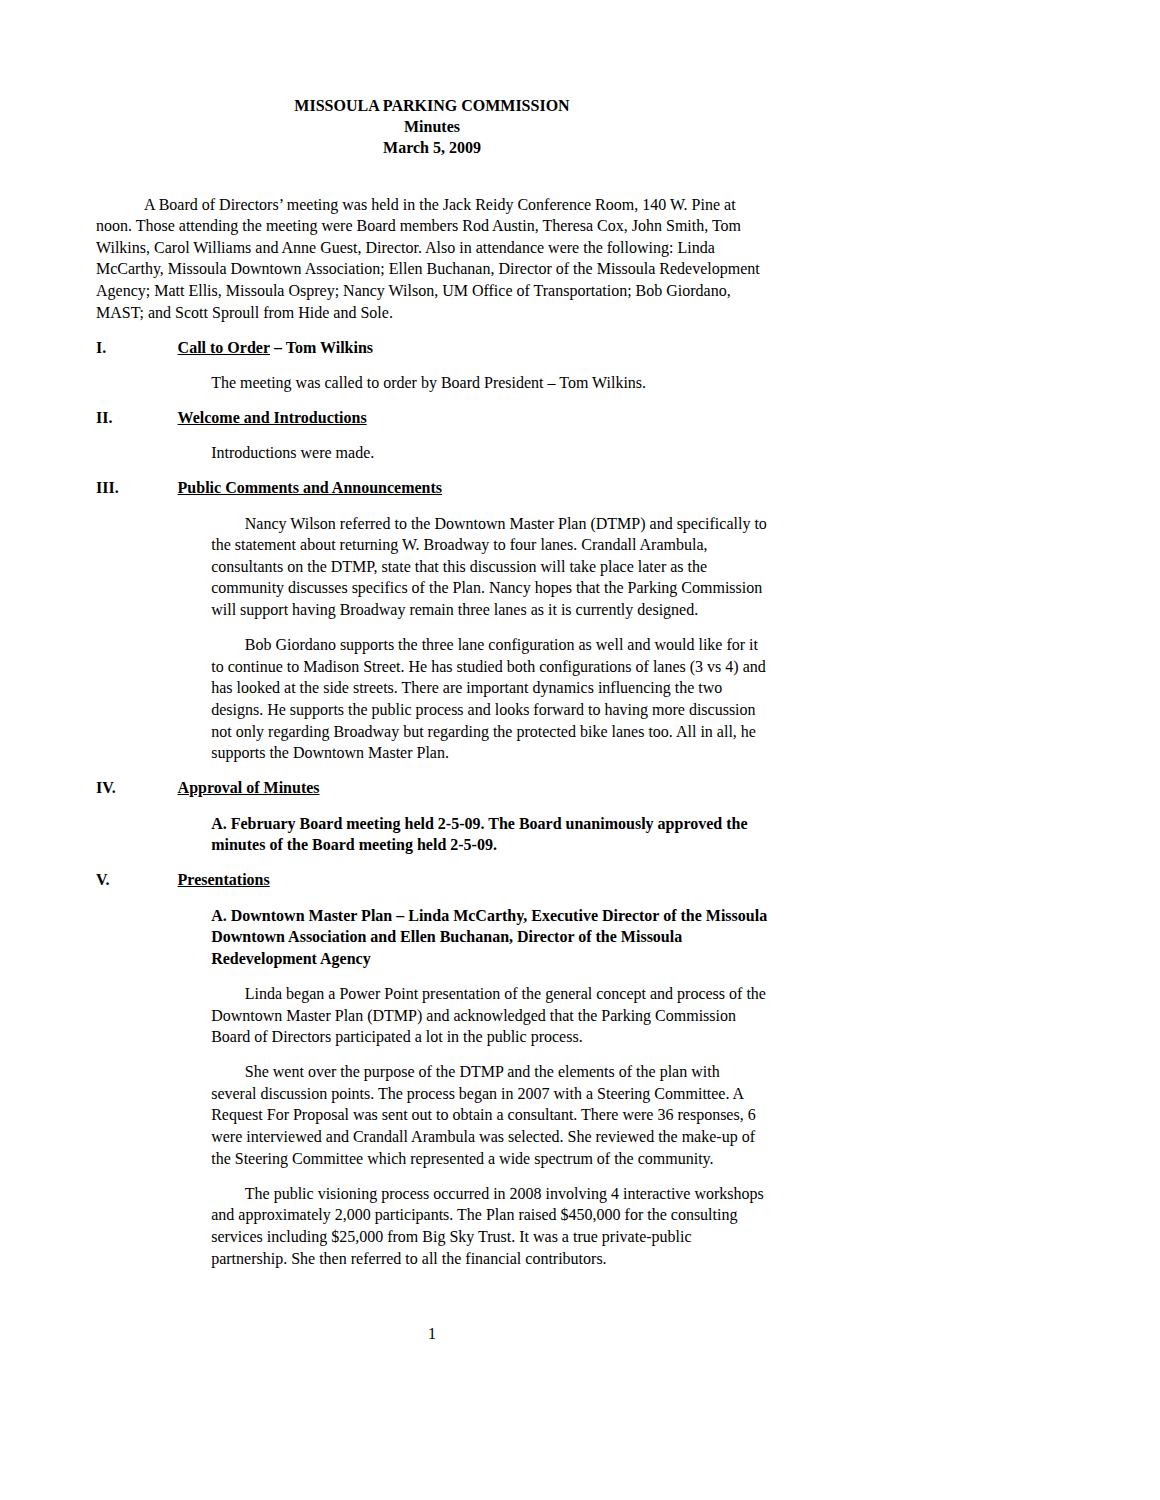MISSOULA PARKING COMMISSION
Minutes
March 5, 2009
A Board of Directors’ meeting was held in the Jack Reidy Conference Room, 140 W. Pine at noon. Those attending the meeting were Board members Rod Austin, Theresa Cox, John Smith, Tom Wilkins, Carol Williams and Anne Guest, Director. Also in attendance were the following: Linda McCarthy, Missoula Downtown Association; Ellen Buchanan, Director of the Missoula Redevelopment Agency; Matt Ellis, Missoula Osprey; Nancy Wilson, UM Office of Transportation; Bob Giordano, MAST; and Scott Sproull from Hide and Sole.
| I. | Call to Order – Tom Wilkins The meeting was called to order by Board President – Tom Wilkins. |
| II. | Welcome and Introductions Introductions were made. |
| III. | Public Comments and Announcements Nancy Wilson referred to the Downtown Master Plan (DTMP) and specifically to the statement about returning W. Broadway to four lanes. Crandall Arambula, consultants on the DTMP, state that this discussion will take place later as the community discusses specifics of the Plan. Nancy hopes that the Parking Commission will support having Broadway remain three lanes as it is currently designed. Bob Giordano supports the three lane configuration as well and would like for it to continue to Madison Street. He has studied both configurations of lanes (3 vs 4) and has looked at the side streets. There are important dynamics influencing the two designs. He supports the public process and looks forward to having more discussion not only regarding Broadway but regarding the protected bike lanes too. All in all, he supports the Downtown Master Plan. |
| IV. | Approval of Minutes A. February Board meeting held 2-5-09. The Board unanimously approved the minutes of the Board meeting held 2-5-09. |
| V. | Presentations A. Downtown Master Plan – Linda McCarthy, Executive Director of the Missoula Downtown Association and Ellen Buchanan, Director of the Missoula Redevelopment Agency Linda began a Power Point presentation of the general concept and process of the Downtown Master Plan (DTMP) and acknowledged that the Parking Commission Board of Directors participated a lot in the public process. She went over the purpose of the DTMP and the elements of the plan with several discussion points. The process began in 2007 with a Steering Committee. A Request For Proposal was sent out to obtain a consultant. There were 36 responses, 6 were interviewed and Crandall Arambula was selected. She reviewed the make-up of the Steering Committee which represented a wide spectrum of the community. The public visioning process occurred in 2008 involving 4 interactive workshops and approximately 2,000 participants. The Plan raised $450,000 for the consulting services including $25,000 from Big Sky Trust. It was a true private-public partnership. She then referred to all the financial contributors. |
1